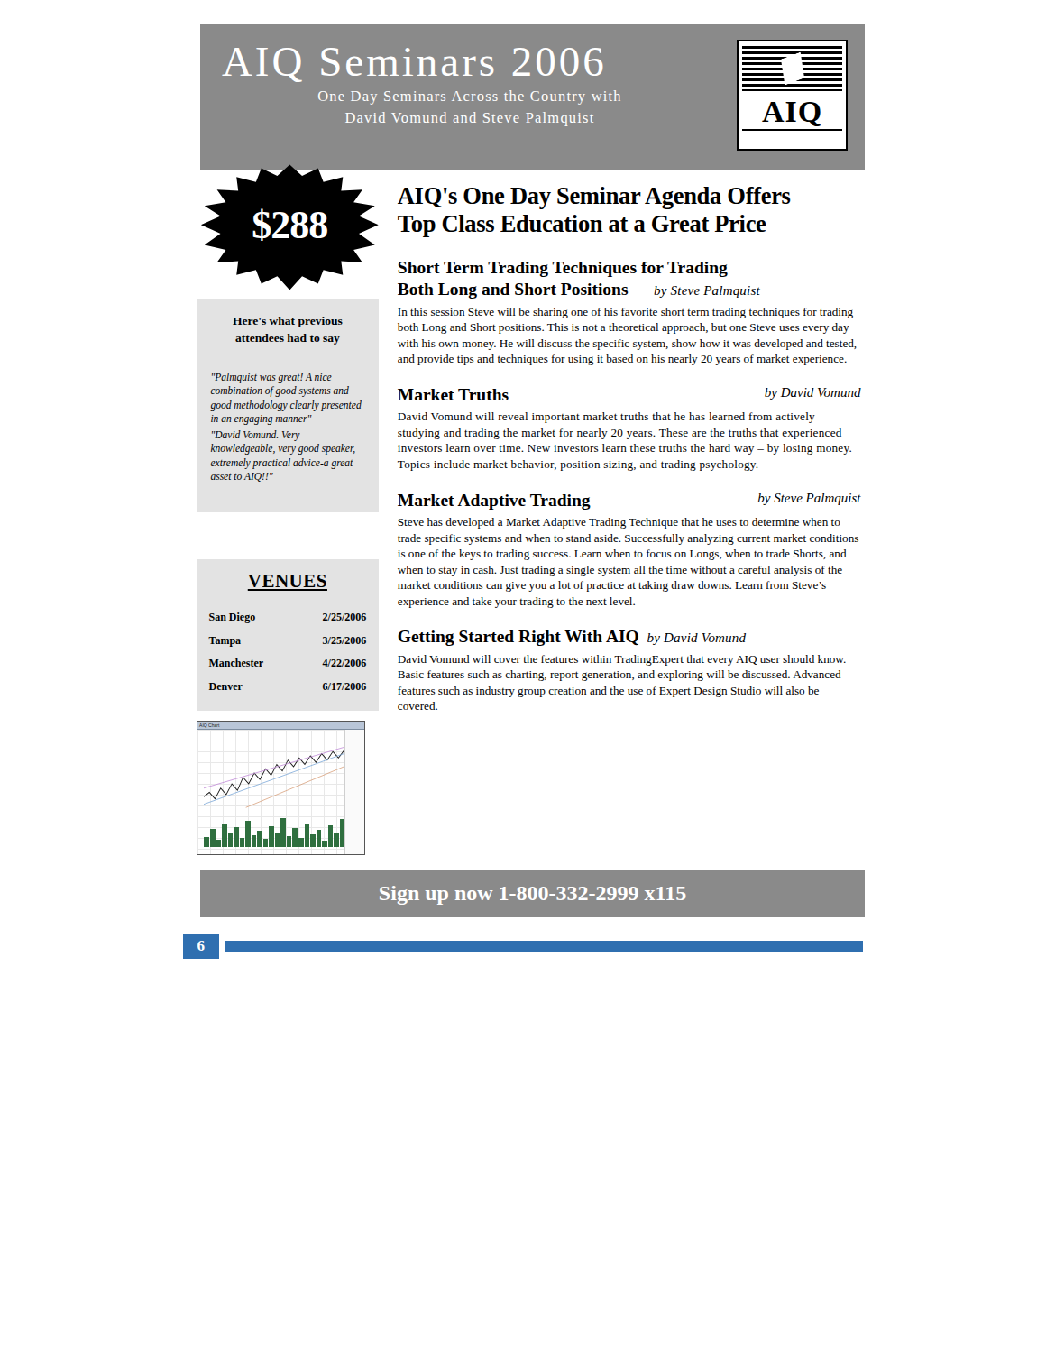AIQ Seminars 2006
One Day Seminars Across the Country with
David Vomund and Steve Palmquist
AIQ
$288
Here's what previous
attendees had to say
"Palmquist was great! A nice combination of good systems and good methodology clearly presented in an engaging manner"
"David Vomund. Very knowledgeable, very good speaker, extremely practical advice-a great asset to AIQ!!"
VENUES
| San Diego | 2/25/2006 |
| Tampa | 3/25/2006 |
| Manchester | 4/22/2006 |
| Denver | 6/17/2006 |
AIQ Chart
AIQ's One Day Seminar Agenda Offers
Top Class Education at a Great Price
Short Term Trading Techniques for Trading
Both Long and Short Positions by Steve Palmquist
In this session Steve will be sharing one of his favorite short term trading techniques for trading both Long and Short positions. This is not a theoretical approach, but one Steve uses every day with his own money. He will discuss the specific system, show how it was developed and tested, and provide tips and techniques for using it based on his nearly 20 years of market experience.
Market Truths by David Vomund
David Vomund will reveal important market truths that he has learned from actively studying and trading the market for nearly 20 years. These are the truths that experienced investors learn over time. New investors learn these truths the hard way – by losing money. Topics include market behavior, position sizing, and trading psychology.
Market Adaptive Trading by Steve Palmquist
Steve has developed a Market Adaptive Trading Technique that he uses to determine when to trade specific systems and when to stand aside. Successfully analyzing current market conditions is one of the keys to trading success. Learn when to focus on Longs, when to trade Shorts, and when to stay in cash. Just trading a single system all the time without a careful analysis of the market conditions can give you a lot of practice at taking draw downs. Learn from Steve’s experience and take your trading to the next level.
Getting Started Right With AIQ by David Vomund
David Vomund will cover the features within TradingExpert that every AIQ user should know. Basic features such as charting, report generation, and exploring will be discussed. Advanced features such as industry group creation and the use of Expert Design Studio will also be covered.
Sign up now 1-800-332-2999 x115
6